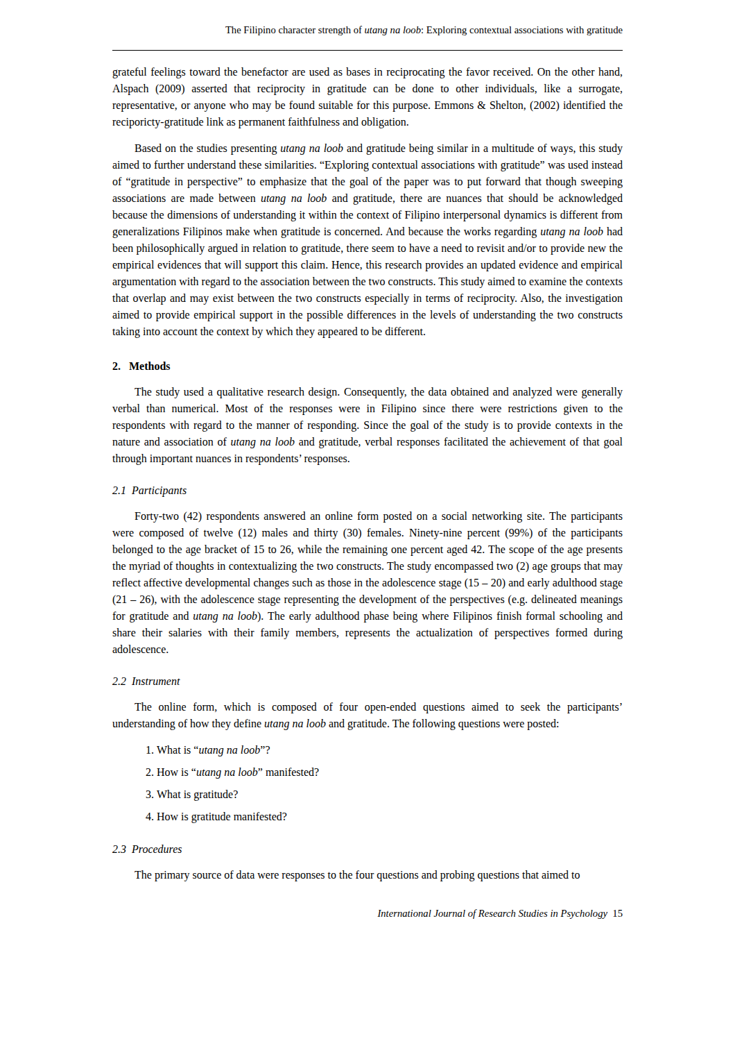The Filipino character strength of utang na loob: Exploring contextual associations with gratitude
grateful feelings toward the benefactor are used as bases in reciprocating the favor received. On the other hand, Alspach (2009) asserted that reciprocity in gratitude can be done to other individuals, like a surrogate, representative, or anyone who may be found suitable for this purpose. Emmons & Shelton, (2002) identified the reciporicty-gratitude link as permanent faithfulness and obligation.
Based on the studies presenting utang na loob and gratitude being similar in a multitude of ways, this study aimed to further understand these similarities. “Exploring contextual associations with gratitude” was used instead of “gratitude in perspective” to emphasize that the goal of the paper was to put forward that though sweeping associations are made between utang na loob and gratitude, there are nuances that should be acknowledged because the dimensions of understanding it within the context of Filipino interpersonal dynamics is different from generalizations Filipinos make when gratitude is concerned. And because the works regarding utang na loob had been philosophically argued in relation to gratitude, there seem to have a need to revisit and/or to provide new the empirical evidences that will support this claim. Hence, this research provides an updated evidence and empirical argumentation with regard to the association between the two constructs. This study aimed to examine the contexts that overlap and may exist between the two constructs especially in terms of reciprocity. Also, the investigation aimed to provide empirical support in the possible differences in the levels of understanding the two constructs taking into account the context by which they appeared to be different.
2. Methods
The study used a qualitative research design. Consequently, the data obtained and analyzed were generally verbal than numerical. Most of the responses were in Filipino since there were restrictions given to the respondents with regard to the manner of responding. Since the goal of the study is to provide contexts in the nature and association of utang na loob and gratitude, verbal responses facilitated the achievement of that goal through important nuances in respondents’ responses.
2.1 Participants
Forty-two (42) respondents answered an online form posted on a social networking site. The participants were composed of twelve (12) males and thirty (30) females. Ninety-nine percent (99%) of the participants belonged to the age bracket of 15 to 26, while the remaining one percent aged 42. The scope of the age presents the myriad of thoughts in contextualizing the two constructs. The study encompassed two (2) age groups that may reflect affective developmental changes such as those in the adolescence stage (15 – 20) and early adulthood stage (21 – 26), with the adolescence stage representing the development of the perspectives (e.g. delineated meanings for gratitude and utang na loob). The early adulthood phase being where Filipinos finish formal schooling and share their salaries with their family members, represents the actualization of perspectives formed during adolescence.
2.2 Instrument
The online form, which is composed of four open-ended questions aimed to seek the participants’ understanding of how they define utang na loob and gratitude. The following questions were posted:
What is “utang na loob”?
How is “utang na loob” manifested?
What is gratitude?
How is gratitude manifested?
2.3 Procedures
The primary source of data were responses to the four questions and probing questions that aimed to
International Journal of Research Studies in Psychology 15